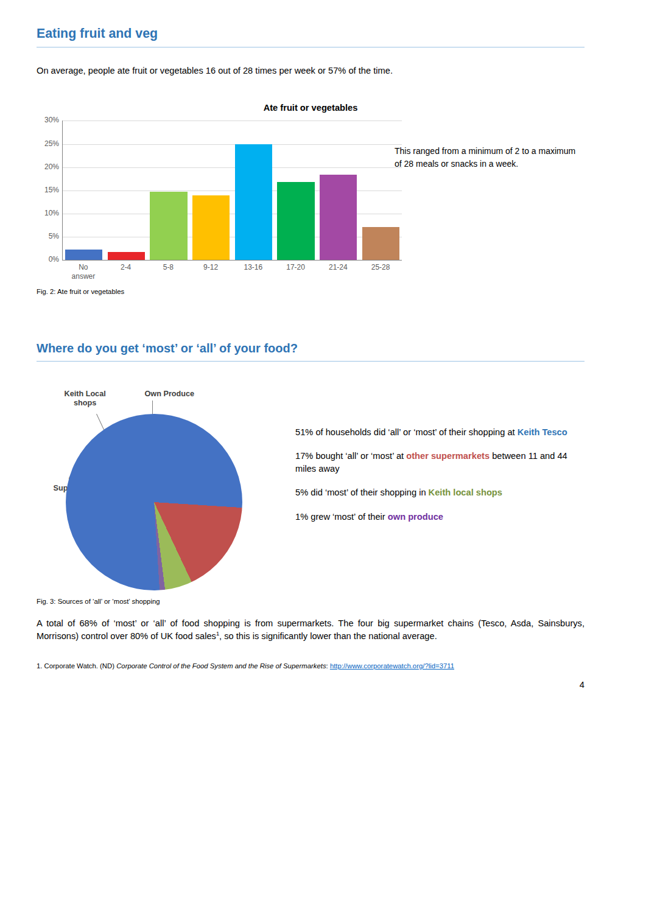Eating fruit and veg
On average, people ate fruit or vegetables 16 out of 28 times per week or 57% of the time.
Ate fruit or vegetables
30% 25% 20% 15% 10% 5% 0%
No
answer
2-4
5-8
9-12
13-16
17-20
21-24
25-28
This ranged from a minimum of 2 to a maximum of 28 meals or snacks in a week.
Fig. 2: Ate fruit or vegetables
Where do you get ‘most’ or ‘all’ of your food?
Keith Local
shops Own Produce Other
Supermarkets Keith Tesco
51% of households did ‘all’ or ‘most’ of their shopping at Keith Tesco
17% bought ‘all’ or ‘most’ at other supermarkets between 11 and 44 miles away
5% did ‘most’ of their shopping in Keith local shops
1% grew ‘most’ of their own produce
Fig. 3: Sources of ‘all’ or ‘most’ shopping
A total of 68% of ‘most’ or ‘all’ of food shopping is from supermarkets. The four big supermarket chains (Tesco, Asda, Sainsburys, Morrisons) control over 80% of UK food sales1, so this is significantly lower than the national average.
1. Corporate Watch. (ND) Corporate Control of the Food System and the Rise of Supermarkets: http://www.corporatewatch.org/?lid=3711
4